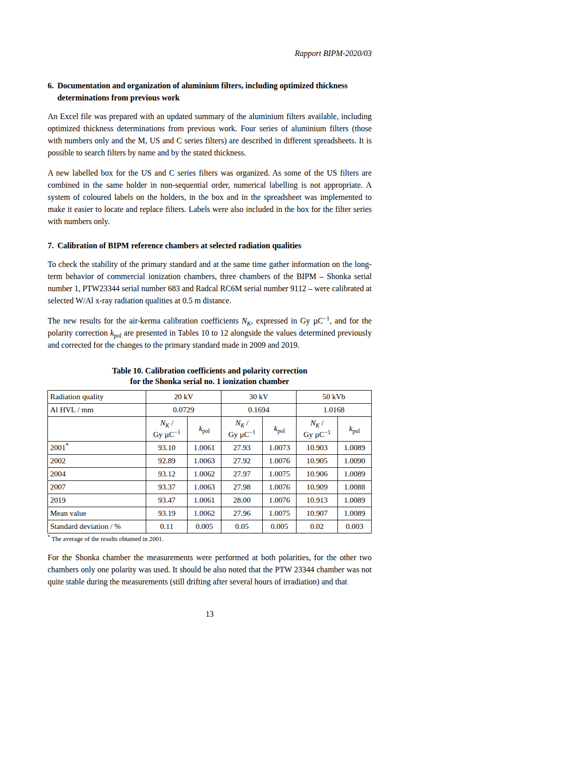Rapport BIPM-2020/03
6. Documentation and organization of aluminium filters, including optimized thickness determinations from previous work
An Excel file was prepared with an updated summary of the aluminium filters available, including optimized thickness determinations from previous work. Four series of aluminium filters (those with numbers only and the M, US and C series filters) are described in different spreadsheets. It is possible to search filters by name and by the stated thickness.
A new labelled box for the US and C series filters was organized. As some of the US filters are combined in the same holder in non-sequential order, numerical labelling is not appropriate. A system of coloured labels on the holders, in the box and in the spreadsheet was implemented to make it easier to locate and replace filters. Labels were also included in the box for the filter series with numbers only.
7. Calibration of BIPM reference chambers at selected radiation qualities
To check the stability of the primary standard and at the same time gather information on the long-term behavior of commercial ionization chambers, three chambers of the BIPM – Shonka serial number 1, PTW23344 serial number 683 and Radcal RC6M serial number 9112 – were calibrated at selected W/Al x-ray radiation qualities at 0.5 m distance.
The new results for the air-kerma calibration coefficients NK, expressed in Gy µC−1, and for the polarity correction kpol are presented in Tables 10 to 12 alongside the values determined previously and corrected for the changes to the primary standard made in 2009 and 2019.
Table 10. Calibration coefficients and polarity correction
for the Shonka serial no. 1 ionization chamber
| Radiation quality | 20 kV | 30 kV | 50 kVb |
| Al HVL / mm | 0.0729 | 0.1694 | 1.0168 |
| | N K / Gy µC −1 | k pol | N K / Gy µC −1 | k pol | N K / Gy µC −1 | k pol |
| 2001 * | 93.10 | 1.0061 | 27.93 | 1.0073 | 10.903 | 1.0089 |
| 2002 | 92.89 | 1.0063 | 27.92 | 1.0076 | 10.905 | 1.0090 |
| 2004 | 93.12 | 1.0062 | 27.97 | 1.0075 | 10.906 | 1.0089 |
| 2007 | 93.37 | 1.0063 | 27.98 | 1.0076 | 10.909 | 1.0088 |
| 2019 | 93.47 | 1.0061 | 28.00 | 1.0076 | 10.913 | 1.0089 |
| Mean value | 93.19 | 1.0062 | 27.96 | 1.0075 | 10.907 | 1.0089 |
| Standard deviation / % | 0.11 | 0.005 | 0.05 | 0.005 | 0.02 | 0.003 |
* The average of the results obtained in 2001.
For the Shonka chamber the measurements were performed at both polarities, for the other two chambers only one polarity was used. It should be also noted that the PTW 23344 chamber was not quite stable during the measurements (still drifting after several hours of irradiation) and that
13